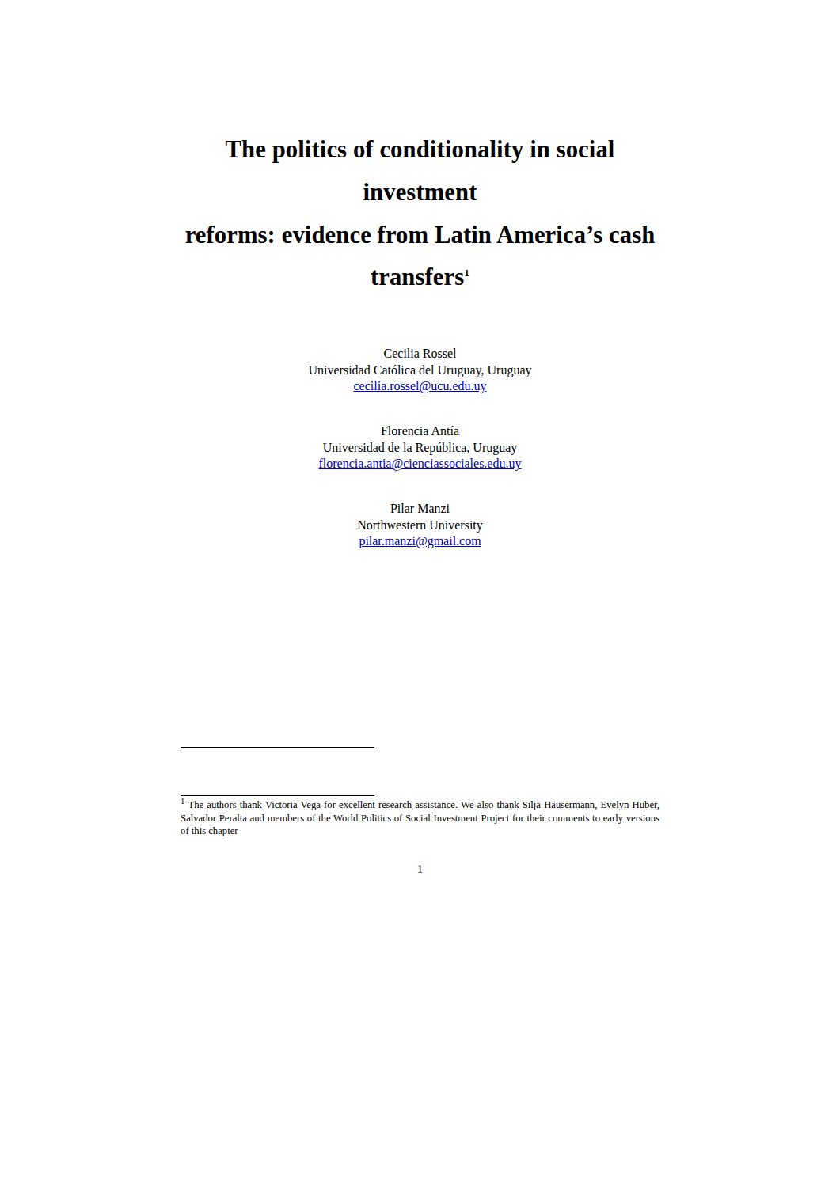The politics of conditionality in social investment
reforms: evidence from Latin America’s cash transfers1
Cecilia Rossel Universidad Católica del Uruguay, Uruguay cecilia.rossel@ucu.edu.uy
Florencia Antía Universidad de la República, Uruguay florencia.antia@cienciassociales.edu.uy
Pilar Manzi Northwestern University pilar.manzi@gmail.com
1 The authors thank Victoria Vega for excellent research assistance. We also thank Silja Häusermann, Evelyn Huber, Salvador Peralta and members of the World Politics of Social Investment Project for their comments to early versions of this chapter
1